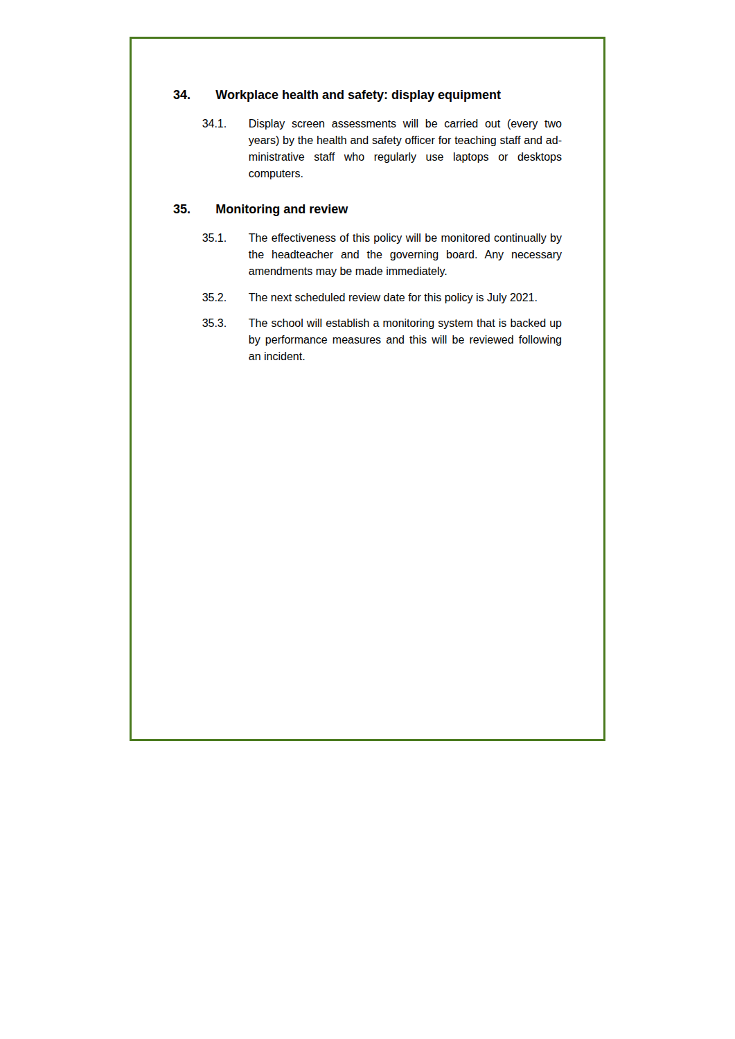34. Workplace health and safety: display equipment
34.1. Display screen assessments will be carried out (every two years) by the health and safety officer for teaching staff and administrative staff who regularly use laptops or desktops computers.
35. Monitoring and review
35.1. The effectiveness of this policy will be monitored continually by the headteacher and the governing board. Any necessary amendments may be made immediately.
35.2. The next scheduled review date for this policy is July 2021.
35.3. The school will establish a monitoring system that is backed up by performance measures and this will be reviewed following an incident.